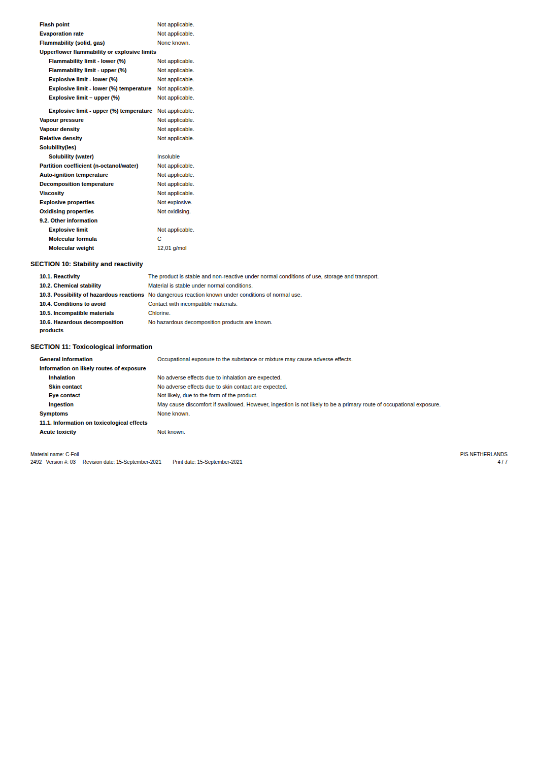| Flash point | Not applicable. |
| Evaporation rate | Not applicable. |
| Flammability (solid, gas) | None known. |
| Upper/lower flammability or explosive limits |
| Flammability limit - lower (%) | Not applicable. |
| Flammability limit - upper (%) | Not applicable. |
| Explosive limit - lower (%) | Not applicable. |
| Explosive limit - lower (%) temperature | Not applicable. |
| Explosive limit – upper (%) | Not applicable. |
| Explosive limit - upper (%) temperature | Not applicable. |
| Vapour pressure | Not applicable. |
| Vapour density | Not applicable. |
| Relative density | Not applicable. |
| Solubility(ies) | |
| Solubility (water) | Insoluble |
| Partition coefficient (n-octanol/water) | Not applicable. |
| Auto-ignition temperature | Not applicable. |
| Decomposition temperature | Not applicable. |
| Viscosity | Not applicable. |
| Explosive properties | Not explosive. |
| Oxidising properties | Not oxidising. |
| 9.2. Other information | |
| Explosive limit | Not applicable. |
| Molecular formula | C |
| Molecular weight | 12,01 g/mol |
SECTION 10: Stability and reactivity
| 10.1. Reactivity | The product is stable and non-reactive under normal conditions of use, storage and transport. |
| 10.2. Chemical stability | Material is stable under normal conditions. |
| 10.3. Possibility of hazardous reactions | No dangerous reaction known under conditions of normal use. |
| 10.4. Conditions to avoid | Contact with incompatible materials. |
| 10.5. Incompatible materials | Chlorine. |
| 10.6. Hazardous decomposition products | No hazardous decomposition products are known. |
SECTION 11: Toxicological information
| General information | Occupational exposure to the substance or mixture may cause adverse effects. |
| Information on likely routes of exposure |
| Inhalation | No adverse effects due to inhalation are expected. |
| Skin contact | No adverse effects due to skin contact are expected. |
| Eye contact | Not likely, due to the form of the product. |
| Ingestion | May cause discomfort if swallowed. However, ingestion is not likely to be a primary route of occupational exposure. |
| Symptoms | None known. |
| 11.1. Information on toxicological effects |
| Acute toxicity | Not known. |
| Material name: C-Foil | PIS NETHERLANDS |
| 2492 Version #: 03 Revision date: 15-September-2021 Print date: 15-September-2021 | 4 / 7 |